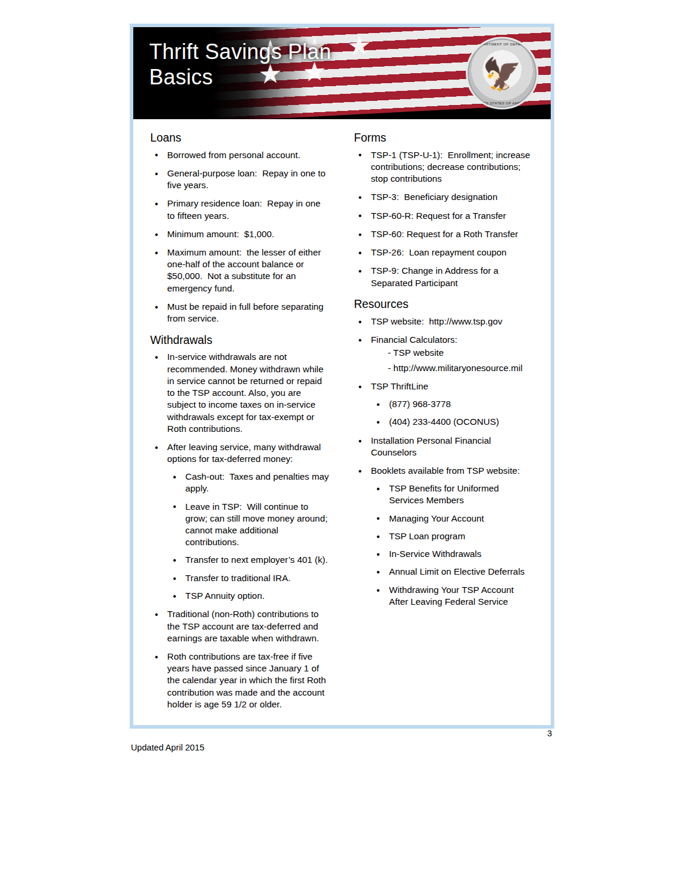★ ★ ★
★ ★
Thrift Savings Plan
Basics
Department of Defense
United States of America
🦅
Loans
Borrowed from personal account.
General-purpose loan: Repay in one to five years.
Primary residence loan: Repay in one to fifteen years.
Minimum amount: $1,000.
Maximum amount: the lesser of either one-half of the account balance or $50,000. Not a substitute for an emergency fund.
Must be repaid in full before separating from service.
Withdrawals
In-service withdrawals are not recommended. Money withdrawn while in service cannot be returned or repaid to the TSP account. Also, you are subject to income taxes on in-service withdrawals except for tax-exempt or Roth contributions.
After leaving service, many withdrawal options for tax-deferred money:
Cash-out: Taxes and penalties may apply.
Leave in TSP: Will continue to grow; can still move money around; cannot make additional contributions.
Transfer to next employer’s 401 (k).
Transfer to traditional IRA.
TSP Annuity option.
Traditional (non-Roth) contributions to the TSP account are tax-deferred and earnings are taxable when withdrawn.
Roth contributions are tax-free if five years have passed since January 1 of the calendar year in which the first Roth contribution was made and the account holder is age 59 1/2 or older.
Forms
TSP-1 (TSP-U-1): Enrollment; increase contributions; decrease contributions; stop contributions
TSP-3: Beneficiary designation
TSP-60-R: Request for a Transfer
TSP-60: Request for a Roth Transfer
TSP-26: Loan repayment coupon
TSP-9: Change in Address for a Separated Participant
Resources
TSP website: http://www.tsp.gov
Financial Calculators:
- TSP website
- http://www.militaryonesource.mil
TSP ThriftLine
(877) 968-3778
(404) 233-4400 (OCONUS)
Installation Personal Financial Counselors
Booklets available from TSP website:
TSP Benefits for Uniformed Services Members
Managing Your Account
TSP Loan program
In-Service Withdrawals
Annual Limit on Elective Deferrals
Withdrawing Your TSP Account After Leaving Federal Service
3
Updated April 2015